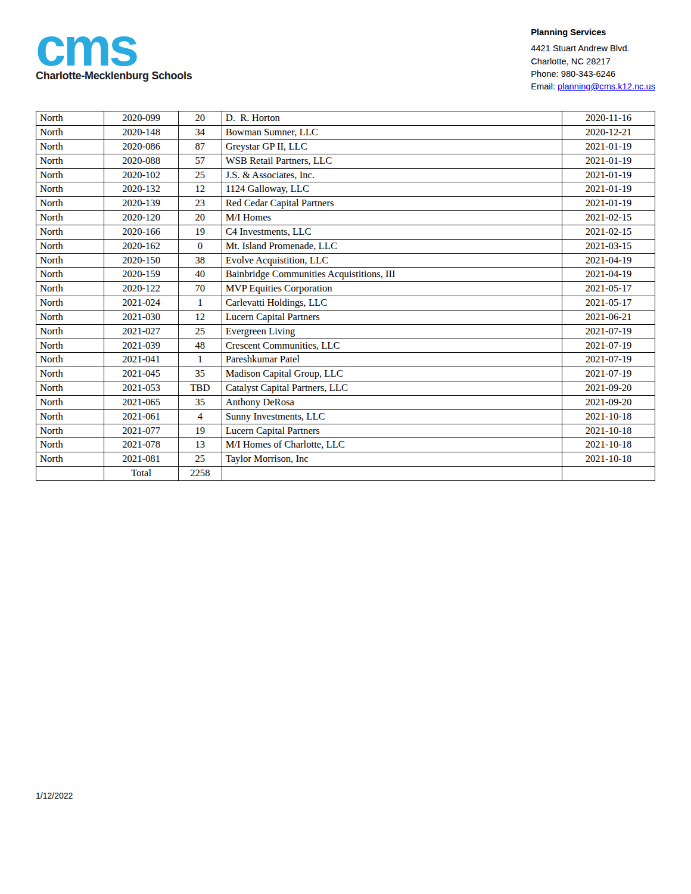cms
Charlotte-Mecklenburg Schools
Planning Services
4421 Stuart Andrew Blvd.
Charlotte, NC 28217
Phone: 980-343-6246
Email: planning@cms.k12.nc.us
| North | 2020-099 | 20 | D. R. Horton | 2020-11-16 |
| North | 2020-148 | 34 | Bowman Sumner, LLC | 2020-12-21 |
| North | 2020-086 | 87 | Greystar GP II, LLC | 2021-01-19 |
| North | 2020-088 | 57 | WSB Retail Partners, LLC | 2021-01-19 |
| North | 2020-102 | 25 | J.S. & Associates, Inc. | 2021-01-19 |
| North | 2020-132 | 12 | 1124 Galloway, LLC | 2021-01-19 |
| North | 2020-139 | 23 | Red Cedar Capital Partners | 2021-01-19 |
| North | 2020-120 | 20 | M/I Homes | 2021-02-15 |
| North | 2020-166 | 19 | C4 Investments, LLC | 2021-02-15 |
| North | 2020-162 | 0 | Mt. Island Promenade, LLC | 2021-03-15 |
| North | 2020-150 | 38 | Evolve Acquistition, LLC | 2021-04-19 |
| North | 2020-159 | 40 | Bainbridge Communities Acquistitions, III | 2021-04-19 |
| North | 2020-122 | 70 | MVP Equities Corporation | 2021-05-17 |
| North | 2021-024 | 1 | Carlevatti Holdings, LLC | 2021-05-17 |
| North | 2021-030 | 12 | Lucern Capital Partners | 2021-06-21 |
| North | 2021-027 | 25 | Evergreen Living | 2021-07-19 |
| North | 2021-039 | 48 | Crescent Communities, LLC | 2021-07-19 |
| North | 2021-041 | 1 | Pareshkumar Patel | 2021-07-19 |
| North | 2021-045 | 35 | Madison Capital Group, LLC | 2021-07-19 |
| North | 2021-053 | TBD | Catalyst Capital Partners, LLC | 2021-09-20 |
| North | 2021-065 | 35 | Anthony DeRosa | 2021-09-20 |
| North | 2021-061 | 4 | Sunny Investments, LLC | 2021-10-18 |
| North | 2021-077 | 19 | Lucern Capital Partners | 2021-10-18 |
| North | 2021-078 | 13 | M/I Homes of Charlotte, LLC | 2021-10-18 |
| North | 2021-081 | 25 | Taylor Morrison, Inc | 2021-10-18 |
| | Total | 2258 | | |
1/12/2022